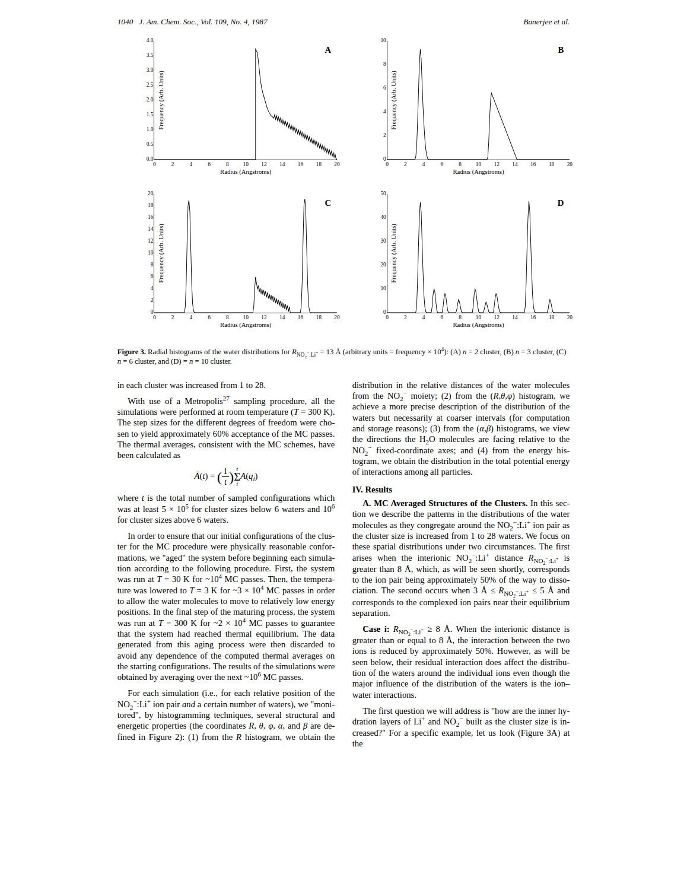1040 J. Am. Chem. Soc., Vol. 109, No. 4, 1987
Banerjee et al.
A Frequency (Arb. Units)
4.0 3.5 3.0 2.5 2.0 1.5 1.0 0.5 0.0
0 2 4 6 8 10 12 14 16 18 20
Radius (Angstroms)
B Frequency (Arb. Units)
10 8 6 4 2 0
0 2 4 6 8 10 12 14 16 18 20
Radius (Angstroms)
C Frequency (Arb. Units)
20 18 16 14 12 10 8 6 4 2 0
0 2 4 6 8 10 12 14 16 18 20
Radius (Angstroms)
D Frequency (Arb. Units)
50 40 30 20 10 0
0 2 4 6 8 10 12 14 16 18 20
Radius (Angstroms)
Figure 3. Radial histograms of the water distributions for RNO2−:Li+ = 13 Å (arbitrary units = frequency × 104): (A) n = 2 cluster, (B) n = 3 cluster, (C) n = 6 cluster, and (D) = n = 10 cluster.
in each cluster was increased from 1 to 28.
With use of a Metropolis27 sampling procedure, all the simulations were performed at room temperature (T = 300 K). The step sizes for the different degrees of freedom were chosen to yield approximately 60% acceptance of the MC passes. The thermal averages, consistent with the MC schemes, have been calculated as
Ā(t) = (1 t) t Σi A(qi)
where t is the total number of sampled configurations which was at least 5 × 105 for cluster sizes below 6 waters and 106 for cluster sizes above 6 waters.
In order to ensure that our initial configurations of the cluster for the MC procedure were physically reasonable conformations, we "aged" the system before beginning each simulation according to the following procedure. First, the system was run at T = 30 K for ~104 MC passes. Then, the temperature was lowered to T = 3 K for ~3 × 104 MC passes in order to allow the water molecules to move to relatively low energy positions. In the final step of the maturing process, the system was run at T = 300 K for ~2 × 104 MC passes to guarantee that the system had reached thermal equilibrium. The data generated from this aging process were then discarded to avoid any dependence of the computed thermal averages on the starting configurations. The results of the simulations were obtained by averaging over the next ~106 MC passes.
For each simulation (i.e., for each relative position of the NO2−:Li+ ion pair and a certain number of waters), we "monitored", by histogramming techniques, several structural and energetic properties (the coordinates R, θ, φ, α, and β are defined in Figure 2): (1) from the R histogram, we obtain the distribution in the relative distances of the water molecules from the NO2− moiety; (2) from the (R,θ,φ) histogram, we achieve a more precise description of the distribution of the waters but necessarily at coarser intervals (for computation and storage reasons); (3) from the (α,β) histograms, we view the directions the H2O molecules are facing relative to the NO2− fixed-coordinate axes; and (4) from the energy histogram, we obtain the distribution in the total potential energy of interactions among all particles.
IV. Results
A. MC Averaged Structures of the Clusters. In this section we describe the patterns in the distributions of the water molecules as they congregate around the NO2−:Li+ ion pair as the cluster size is increased from 1 to 28 waters. We focus on these spatial distributions under two circumstances. The first arises when the interionic NO2−:Li+ distance RNO2−:Li+ is greater than 8 Å, which, as will be seen shortly, corresponds to the ion pair being approximately 50% of the way to dissociation. The second occurs when 3 Å ≤ RNO2−:Li+ ≤ 5 Å and corresponds to the complexed ion pairs near their equilibrium separation.
Case i: RNO2−:Li+ ≥ 8 Å. When the interionic distance is greater than or equal to 8 Å, the interaction between the two ions is reduced by approximately 50%. However, as will be seen below, their residual interaction does affect the distribution of the waters around the individual ions even though the major influence of the distribution of the waters is the ion–water interactions.
The first question we will address is "how are the inner hydration layers of Li+ and NO2− built as the cluster size is increased?" For a specific example, let us look (Figure 3A) at the